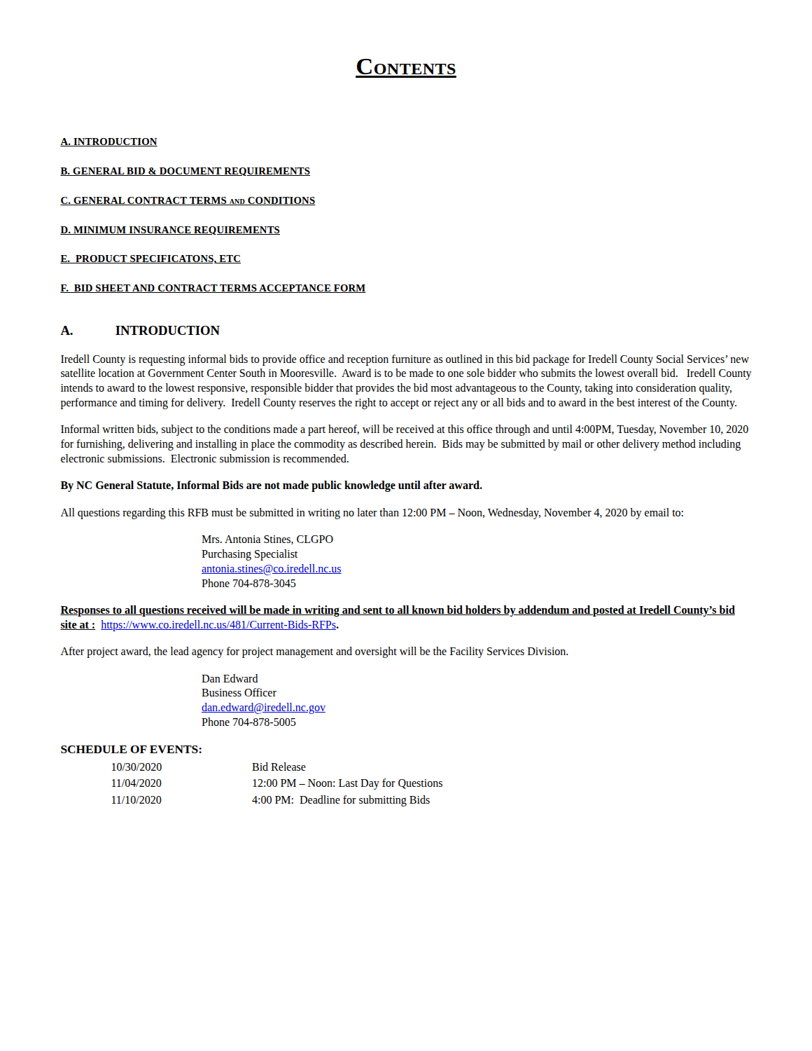Contents
A. INTRODUCTION
B. GENERAL BID & DOCUMENT REQUIREMENTS
C. GENERAL CONTRACT TERMS and CONDITIONS
D. MINIMUM INSURANCE REQUIREMENTS
E. PRODUCT SPECIFICATONS, ETC
F. BID SHEET AND CONTRACT TERMS ACCEPTANCE FORM
A. INTRODUCTION
Iredell County is requesting informal bids to provide office and reception furniture as outlined in this bid package for Iredell County Social Services’ new satellite location at Government Center South in Mooresville. Award is to be made to one sole bidder who submits the lowest overall bid. Iredell County intends to award to the lowest responsive, responsible bidder that provides the bid most advantageous to the County, taking into consideration quality, performance and timing for delivery. Iredell County reserves the right to accept or reject any or all bids and to award in the best interest of the County.
Informal written bids, subject to the conditions made a part hereof, will be received at this office through and until 4:00PM, Tuesday, November 10, 2020 for furnishing, delivering and installing in place the commodity as described herein. Bids may be submitted by mail or other delivery method including electronic submissions. Electronic submission is recommended.
By NC General Statute, Informal Bids are not made public knowledge until after award.
All questions regarding this RFB must be submitted in writing no later than 12:00 PM – Noon, Wednesday, November 4, 2020 by email to:
Mrs. Antonia Stines, CLGPO
Purchasing Specialist
antonia.stines@co.iredell.nc.us
Phone 704-878-3045
Responses to all questions received will be made in writing and sent to all known bid holders by addendum and posted at Iredell County’s bid site at : https://www.co.iredell.nc.us/481/Current-Bids-RFPs.
After project award, the lead agency for project management and oversight will be the Facility Services Division.
Dan Edward
Business Officer
dan.edward@iredell.nc.gov
Phone 704-878-5005
SCHEDULE OF EVENTS:
| 10/30/2020 | Bid Release |
| 11/04/2020 | 12:00 PM – Noon: Last Day for Questions |
| 11/10/2020 | 4:00 PM: Deadline for submitting Bids |